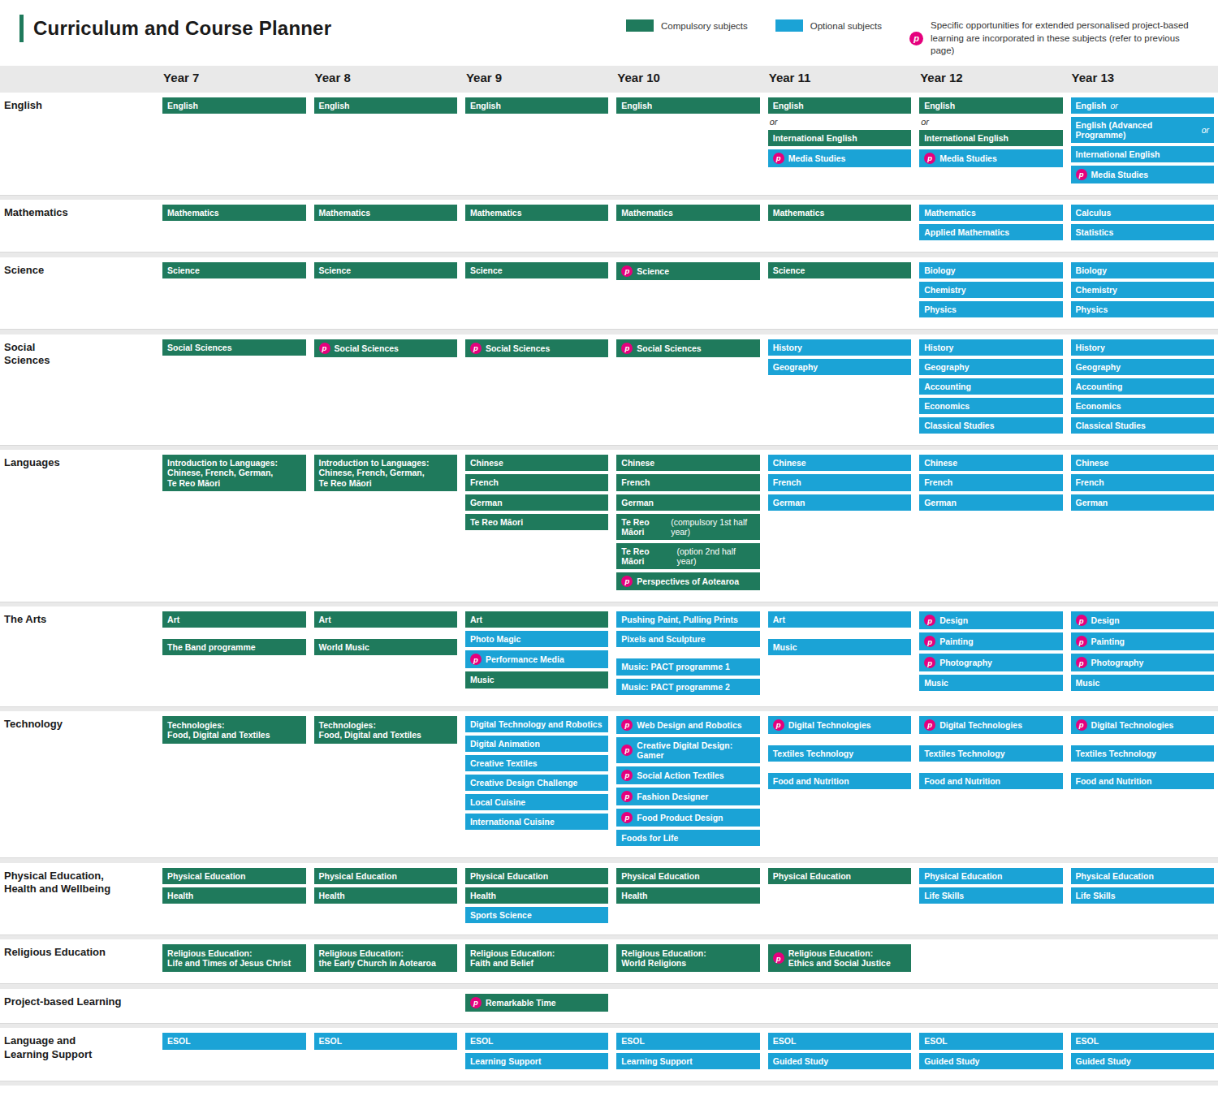Curriculum and Course Planner
Compulsory subjects
Optional subjects
p Specific opportunities for extended personalised project-based learning are incorporated in these subjects (refer to previous page)
| | Year 7 | Year 8 | Year 9 | Year 10 | Year 11 | Year 12 | Year 13 |
| --- | --- | --- | --- | --- | --- | --- | --- |
| English | English | English | English | English | English or International English p Media Studies | English or International English p Media Studies | English or English (Advanced Programme) or International English p Media Studies |
| Mathematics | Mathematics | Mathematics | Mathematics | Mathematics | Mathematics | Mathematics Applied Mathematics | Calculus Statistics |
| Science | Science | Science | Science | p Science | Science | Biology Chemistry Physics | Biology Chemistry Physics |
| Social Sciences | Social Sciences | p Social Sciences | p Social Sciences | p Social Sciences | History Geography | History Geography Accounting Economics Classical Studies | History Geography Accounting Economics Classical Studies |
| Languages | Introduction to Languages: Chinese, French, German, Te Reo Māori | Introduction to Languages: Chinese, French, German, Te Reo Māori | Chinese French German Te Reo Māori | Chinese French German Te Reo Māori (compulsory 1st half year) Te Reo Māori (option 2nd half year) p Perspectives of Aotearoa | Chinese French German | Chinese French German | Chinese French German |
| The Arts | Art The Band programme | Art World Music | Art Photo Magic p Performance Media Music | Pushing Paint, Pulling Prints Pixels and Sculpture Music: PACT programme 1 Music: PACT programme 2 | Art Music | p Design p Painting p Photography Music | p Design p Painting p Photography Music |
| Technology | Technologies: Food, Digital and Textiles | Technologies: Food, Digital and Textiles | Digital Technology and Robotics Digital Animation Creative Textiles Creative Design Challenge Local Cuisine International Cuisine | p Web Design and Robotics p Creative Digital Design: Gamer p Social Action Textiles p Fashion Designer p Food Product Design Foods for Life | p Digital Technologies Textiles Technology Food and Nutrition | p Digital Technologies Textiles Technology Food and Nutrition | p Digital Technologies Textiles Technology Food and Nutrition |
| Physical Education, Health and Wellbeing | Physical Education Health | Physical Education Health | Physical Education Health Sports Science | Physical Education Health | Physical Education | Physical Education Life Skills | Physical Education Life Skills |
| Religious Education | Religious Education: Life and Times of Jesus Christ | Religious Education: the Early Church in Aotearoa | Religious Education: Faith and Belief | Religious Education: World Religions | p Religious Education: Ethics and Social Justice | | |
| Project-based Learning | | | p Remarkable Time | | | | |
| Language and Learning Support | ESOL | ESOL | ESOL Learning Support | ESOL Learning Support | ESOL Guided Study | ESOL Guided Study | ESOL Guided Study |